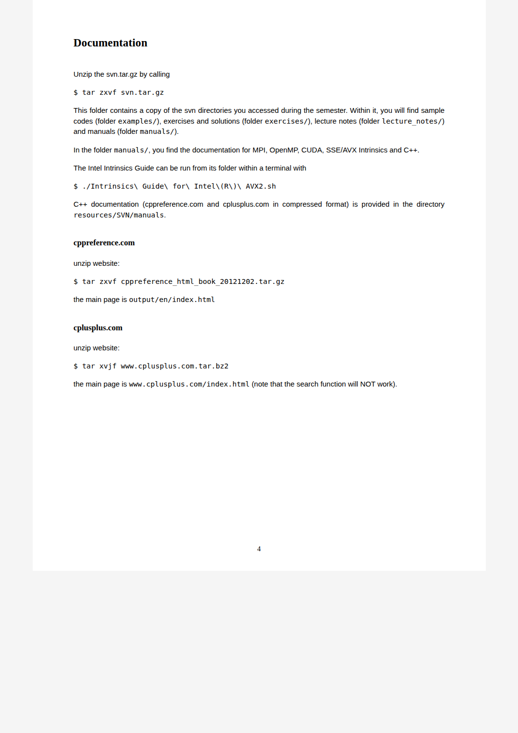Documentation
Unzip the svn.tar.gz by calling
$ tar zxvf svn.tar.gz
This folder contains a copy of the svn directories you accessed during the semester. Within it, you will find sample codes (folder examples/), exercises and solutions (folder exercises/), lecture notes (folder lecture_notes/) and manuals (folder manuals/).
In the folder manuals/, you find the documentation for MPI, OpenMP, CUDA, SSE/AVX Intrinsics and C++.
The Intel Intrinsics Guide can be run from its folder within a terminal with
$ ./Intrinsics\ Guide\ for\ Intel\(R\)\ AVX2.sh
C++ documentation (cppreference.com and cplusplus.com in compressed format) is provided in the directory resources/SVN/manuals.
cppreference.com
unzip website:
$ tar zxvf cppreference_html_book_20121202.tar.gz
the main page is output/en/index.html
cplusplus.com
unzip website:
$ tar xvjf www.cplusplus.com.tar.bz2
the main page is www.cplusplus.com/index.html (note that the search function will NOT work).
4